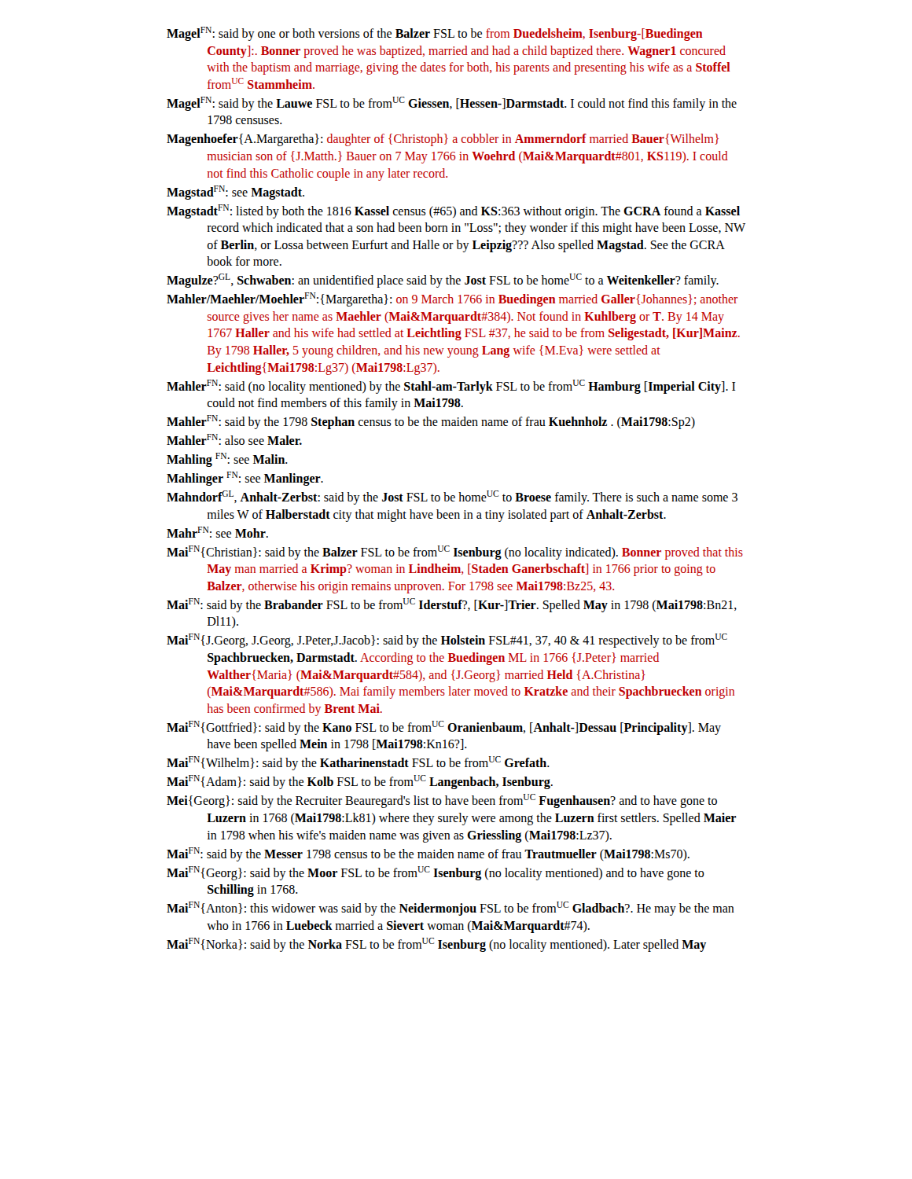MagelFN: said by one or both versions of the Balzer FSL to be from Duedelsheim, Isenburg-[Buedingen County]:. Bonner proved he was baptized, married and had a child baptized there. Wagner1 concured with the baptism and marriage, giving the dates for both, his parents and presenting his wife as a Stoffel fromUC Stammheim.
MagelFN: said by the Lauwe FSL to be fromUC Giessen, [Hessen-]Darmstadt. I could not find this family in the 1798 censuses.
Magenhoefer{A.Margaretha}: daughter of {Christoph} a cobbler in Ammerndorf married Bauer{Wilhelm} musician son of {J.Matth.} Bauer on 7 May 1766 in Woehrd (Mai&Marquardt#801, KS119). I could not find this Catholic couple in any later record.
MagstadFN: see Magstadt.
MagstadtFN: listed by both the 1816 Kassel census (#65) and KS:363 without origin. The GCRA found a Kassel record which indicated that a son had been born in "Loss"; they wonder if this might have been Losse, NW of Berlin, or Lossa between Eurfurt and Halle or by Leipzig??? Also spelled Magstad. See the GCRA book for more.
Magulze?GL, Schwaben: an unidentified place said by the Jost FSL to be homeUC to a Weitenkeller? family.
Mahler/Maehler/MoehlerFN:{Margaretha}: on 9 March 1766 in Buedingen married Galler{Johannes}; another source gives her name as Maehler (Mai&Marquardt#384). Not found in Kuhlberg or T. By 14 May 1767 Haller and his wife had settled at Leichtling FSL #37, he said to be from Seligestadt, [Kur]Mainz. By 1798 Haller, 5 young children, and his new young Lang wife {M.Eva} were settled at Leichtling{Mai1798:Lg37) (Mai1798:Lg37).
MahlerFN: said (no locality mentioned) by the Stahl-am-Tarlyk FSL to be fromUC Hamburg [Imperial City]. I could not find members of this family in Mai1798.
MahlerFN: said by the 1798 Stephan census to be the maiden name of frau Kuehnholz . (Mai1798:Sp2)
MahlerFN: also see Maler.
Mahling FN: see Malin.
Mahlinger FN: see Manlinger.
MahndorfGL, Anhalt-Zerbst: said by the Jost FSL to be homeUC to Broese family. There is such a name some 3 miles W of Halberstadt city that might have been in a tiny isolated part of Anhalt-Zerbst.
MahrFN: see Mohr.
MaiFN{Christian}: said by the Balzer FSL to be fromUC Isenburg (no locality indicated). Bonner proved that this May man married a Krimp? woman in Lindheim, [Staden Ganerbschaft] in 1766 prior to going to Balzer, otherwise his origin remains unproven. For 1798 see Mai1798:Bz25, 43.
MaiFN: said by the Brabander FSL to be fromUC Iderstuf?, [Kur-]Trier. Spelled May in 1798 (Mai1798:Bn21, Dl11).
MaiFN{J.Georg, J.Georg, J.Peter,J.Jacob}: said by the Holstein FSL#41, 37, 40 & 41 respectively to be fromUC Spachbruecken, Darmstadt. According to the Buedingen ML in 1766 {J.Peter} married Walther{Maria} (Mai&Marquardt#584), and {J.Georg} married Held {A.Christina} (Mai&Marquardt#586). Mai family members later moved to Kratzke and their Spachbruecken origin has been confirmed by Brent Mai.
MaiFN{Gottfried}: said by the Kano FSL to be fromUC Oranienbaum, [Anhalt-]Dessau [Principality]. May have been spelled Mein in 1798 [Mai1798:Kn16?].
MaiFN{Wilhelm}: said by the Katharinenstadt FSL to be fromUC Grefath.
MaiFN{Adam}: said by the Kolb FSL to be fromUC Langenbach, Isenburg.
Mei{Georg}: said by the Recruiter Beauregard's list to have been fromUC Fugenhausen? and to have gone to Luzern in 1768 (Mai1798:Lk81) where they surely were among the Luzern first settlers. Spelled Maier in 1798 when his wife's maiden name was given as Griessling (Mai1798:Lz37).
MaiFN: said by the Messer 1798 census to be the maiden name of frau Trautmueller (Mai1798:Ms70).
MaiFN{Georg}: said by the Moor FSL to be fromUC Isenburg (no locality mentioned) and to have gone to Schilling in 1768.
MaiFN{Anton}: this widower was said by the Neidermonjou FSL to be fromUC Gladbach?. He may be the man who in 1766 in Luebeck married a Sievert woman (Mai&Marquardt#74).
MaiFN{Norka}: said by the Norka FSL to be fromUC Isenburg (no locality mentioned). Later spelled May